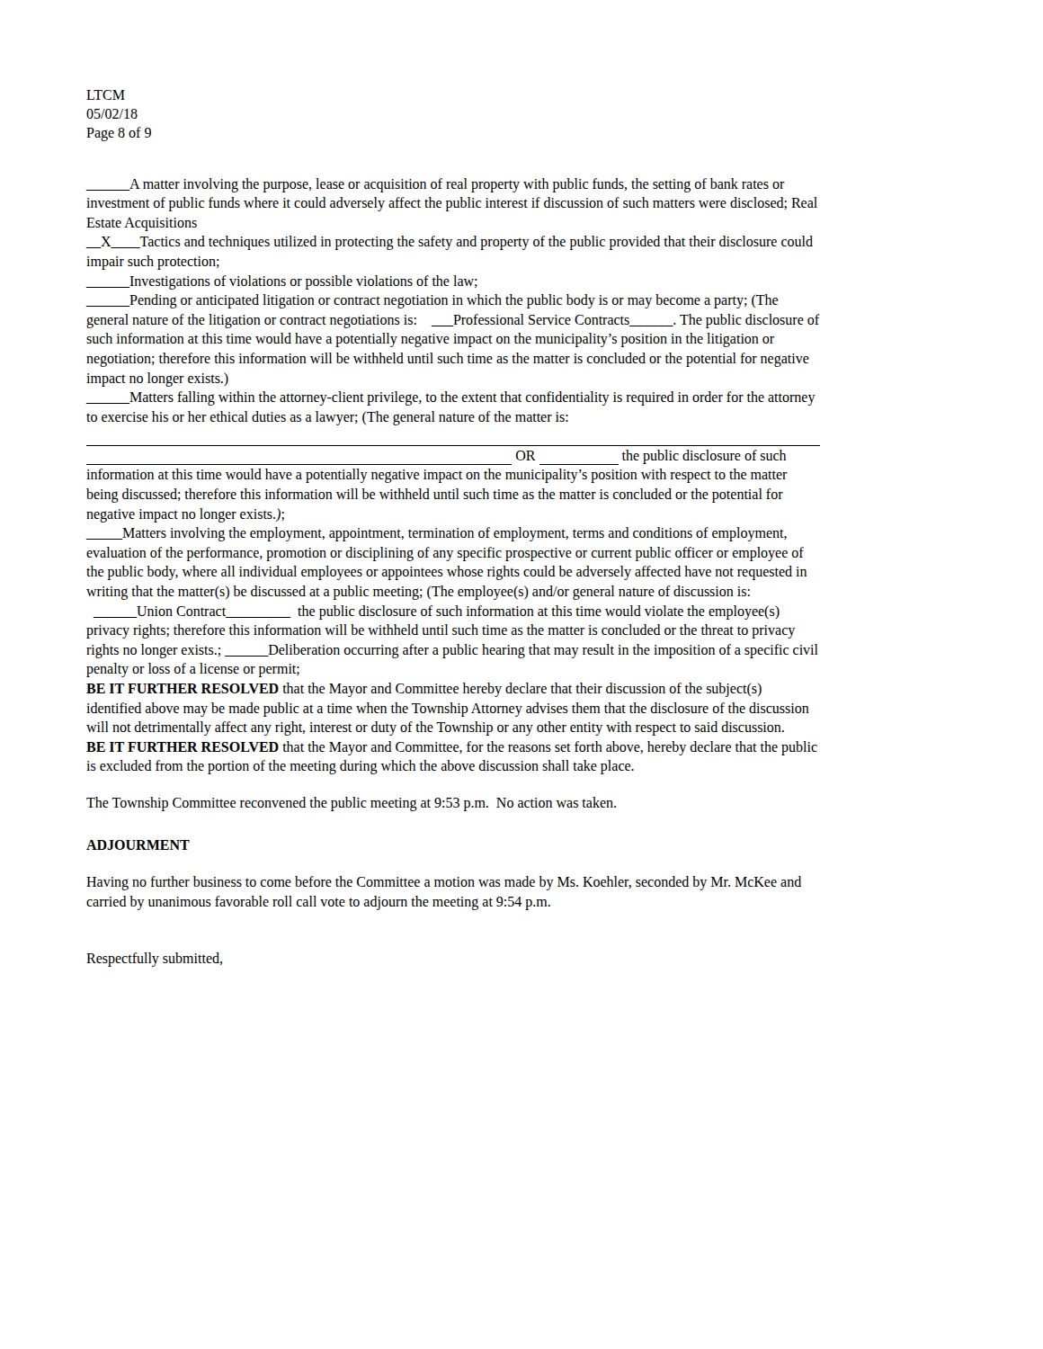LTCM
05/02/18
Page 8 of 9
______A matter involving the purpose, lease or acquisition of real property with public funds, the setting of bank rates or investment of public funds where it could adversely affect the public interest if discussion of such matters were disclosed; Real Estate Acquisitions
__X____Tactics and techniques utilized in protecting the safety and property of the public provided that their disclosure could impair such protection;
______Investigations of violations or possible violations of the law;
______Pending or anticipated litigation or contract negotiation in which the public body is or may become a party; (The general nature of the litigation or contract negotiations is: ___Professional Service Contracts______. The public disclosure of such information at this time would have a potentially negative impact on the municipality’s position in the litigation or negotiation; therefore this information will be withheld until such time as the matter is concluded or the potential for negative impact no longer exists.)
______Matters falling within the attorney-client privilege, to the extent that confidentiality is required in order for the attorney to exercise his or her ethical duties as a lawyer; (The general nature of the matter is:
OR the public disclosure of such information at this time would have a potentially negative impact on the municipality’s position with respect to the matter being discussed; therefore this information will be withheld until such time as the matter is concluded or the potential for negative impact no longer exists.);
_____Matters involving the employment, appointment, termination of employment, terms and conditions of employment, evaluation of the performance, promotion or disciplining of any specific prospective or current public officer or employee of the public body, where all individual employees or appointees whose rights could be adversely affected have not requested in writing that the matter(s) be discussed at a public meeting; (The employee(s) and/or general nature of discussion is: ______Union Contract_________ the public disclosure of such information at this time would violate the employee(s) privacy rights; therefore this information will be withheld until such time as the matter is concluded or the threat to privacy rights no longer exists.; ______Deliberation occurring after a public hearing that may result in the imposition of a specific civil penalty or loss of a license or permit;
BE IT FURTHER RESOLVED that the Mayor and Committee hereby declare that their discussion of the subject(s) identified above may be made public at a time when the Township Attorney advises them that the disclosure of the discussion will not detrimentally affect any right, interest or duty of the Township or any other entity with respect to said discussion.
BE IT FURTHER RESOLVED that the Mayor and Committee, for the reasons set forth above, hereby declare that the public is excluded from the portion of the meeting during which the above discussion shall take place.
The Township Committee reconvened the public meeting at 9:53 p.m. No action was taken.
ADJOURMENT
Having no further business to come before the Committee a motion was made by Ms. Koehler, seconded by Mr. McKee and carried by unanimous favorable roll call vote to adjourn the meeting at 9:54 p.m.
Respectfully submitted,